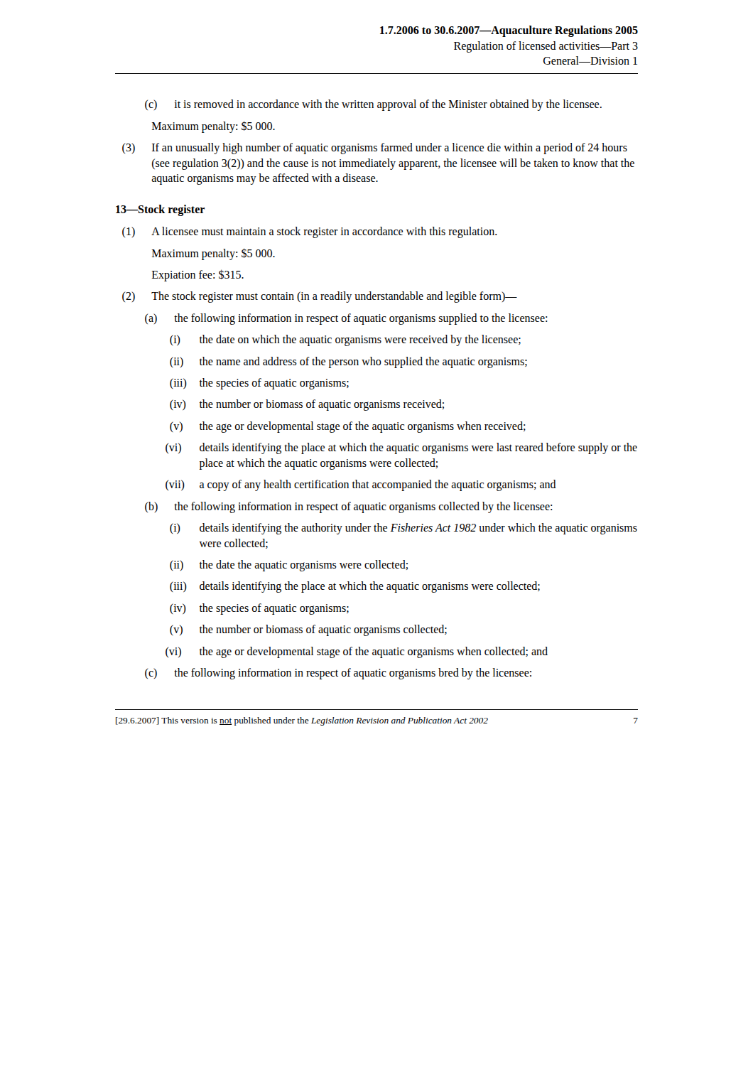1.7.2006 to 30.6.2007—Aquaculture Regulations 2005 Regulation of licensed activities—Part 3 General—Division 1
(c) it is removed in accordance with the written approval of the Minister obtained by the licensee.
Maximum penalty: $5 000.
(3) If an unusually high number of aquatic organisms farmed under a licence die within a period of 24 hours (see regulation 3(2)) and the cause is not immediately apparent, the licensee will be taken to know that the aquatic organisms may be affected with a disease.
13—Stock register
(1) A licensee must maintain a stock register in accordance with this regulation.
Maximum penalty: $5 000.
Expiation fee: $315.
(2) The stock register must contain (in a readily understandable and legible form)—
(a) the following information in respect of aquatic organisms supplied to the licensee:
(i) the date on which the aquatic organisms were received by the licensee;
(ii) the name and address of the person who supplied the aquatic organisms;
(iii) the species of aquatic organisms;
(iv) the number or biomass of aquatic organisms received;
(v) the age or developmental stage of the aquatic organisms when received;
(vi) details identifying the place at which the aquatic organisms were last reared before supply or the place at which the aquatic organisms were collected;
(vii) a copy of any health certification that accompanied the aquatic organisms; and
(b) the following information in respect of aquatic organisms collected by the licensee:
(i) details identifying the authority under the Fisheries Act 1982 under which the aquatic organisms were collected;
(ii) the date the aquatic organisms were collected;
(iii) details identifying the place at which the aquatic organisms were collected;
(iv) the species of aquatic organisms;
(v) the number or biomass of aquatic organisms collected;
(vi) the age or developmental stage of the aquatic organisms when collected; and
(c) the following information in respect of aquatic organisms bred by the licensee:
[29.6.2007] This version is not published under the Legislation Revision and Publication Act 2002 7